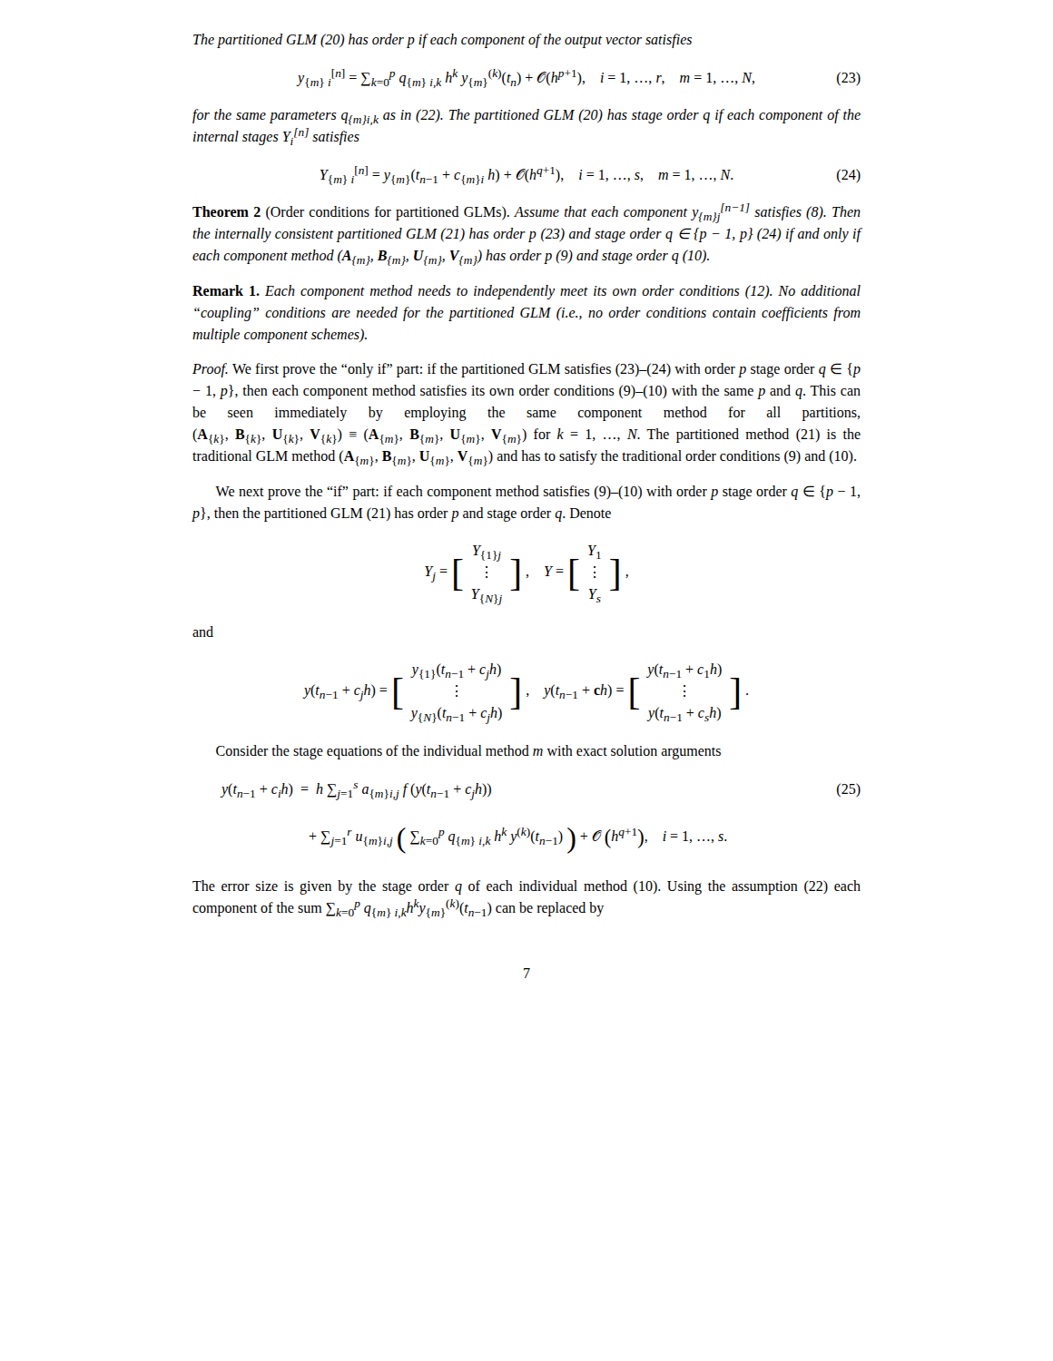The partitioned GLM (20) has order p if each component of the output vector satisfies
y{m} i[n] = ∑k=0p q{m} i,k hk y{m}(k)(tn) + 𝒪(hp+1), i = 1, …, r, m = 1, …, N, (23)
for the same parameters q{m}i,k as in (22). The partitioned GLM (20) has stage order q if each component of the internal stages Yi[n] satisfies
Y{m} i[n] = y{m}(tn−1 + c{m}i h) + 𝒪(hq+1), i = 1, …, s, m = 1, …, N. (24)
Theorem 2 (Order conditions for partitioned GLMs). Assume that each component y{m}j[n−1] satisfies (8). Then the internally consistent partitioned GLM (21) has order p (23) and stage order q ∈ {p − 1, p} (24) if and only if each component method (A{m}, B{m}, U{m}, V{m}) has order p (9) and stage order q (10).
Remark 1. Each component method needs to independently meet its own order conditions (12). No additional “coupling” conditions are needed for the partitioned GLM (i.e., no order conditions contain coefficients from multiple component schemes).
Proof. We first prove the “only if” part: if the partitioned GLM satisfies (23)–(24) with order p stage order q ∈ {p − 1, p}, then each component method satisfies its own order conditions (9)–(10) with the same p and q. This can be seen immediately by employing the same component method for all partitions, (A{k}, B{k}, U{k}, V{k}) ≡ (A{m}, B{m}, U{m}, V{m}) for k = 1, …, N. The partitioned method (21) is the traditional GLM method (A{m}, B{m}, U{m}, V{m}) and has to satisfy the traditional order conditions (9) and (10).
We next prove the “if” part: if each component method satisfies (9)–(10) with order p stage order q ∈ {p − 1, p}, then the partitioned GLM (21) has order p and stage order q. Denote
Yj = [
| Y {1} j |
| ⋮ |
| Y { N } j |
] , Y = [
| Y 1 |
| ⋮ |
| Y s |
] ,
and
y(tn−1 + cjh) = [
| y {1} ( t n −1 + c j h ) |
| ⋮ |
| y { N } ( t n −1 + c j h ) |
] , y(tn−1 + ch) = [
| y ( t n −1 + c 1 h ) |
| ⋮ |
| y ( t n −1 + c s h ) |
] .
Consider the stage equations of the individual method m with exact solution arguments
y(tn−1 + cih) = h ∑j=1s a{m}i,j f (y(tn−1 + cjh)) (25)
+ ∑j=1r u{m}i,j ( ∑k=0p q{m} i,k hk y(k)(tn−1) ) + 𝒪 (hq+1), i = 1, …, s.
The error size is given by the stage order q of each individual method (10). Using the assumption (22) each component of the sum ∑k=0p q{m} i,khky{m}(k)(tn−1) can be replaced by
7